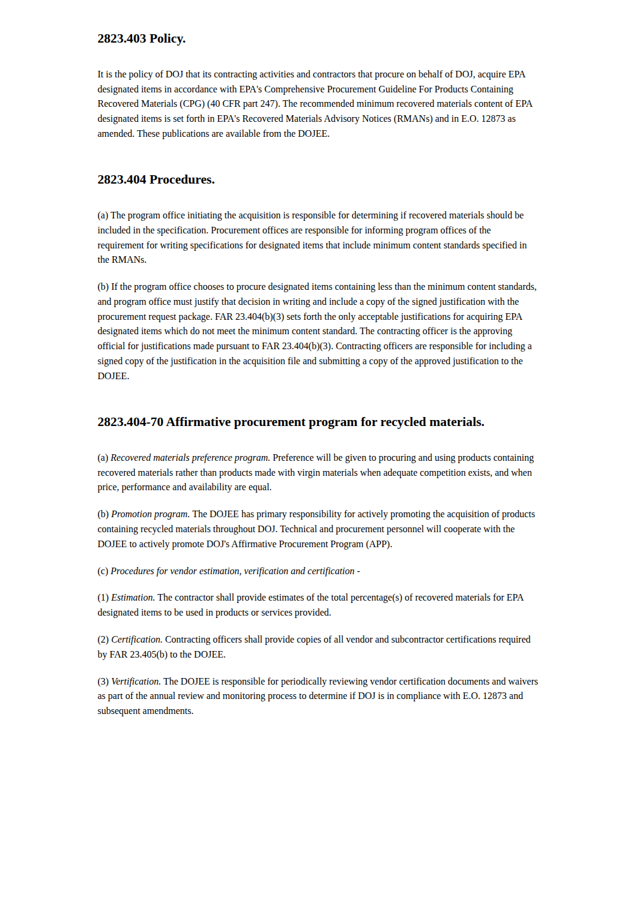2823.403 Policy.
It is the policy of DOJ that its contracting activities and contractors that procure on behalf of DOJ, acquire EPA designated items in accordance with EPA's Comprehensive Procurement Guideline For Products Containing Recovered Materials (CPG) (40 CFR part 247). The recommended minimum recovered materials content of EPA designated items is set forth in EPA's Recovered Materials Advisory Notices (RMANs) and in E.O. 12873 as amended. These publications are available from the DOJEE.
2823.404 Procedures.
(a) The program office initiating the acquisition is responsible for determining if recovered materials should be included in the specification. Procurement offices are responsible for informing program offices of the requirement for writing specifications for designated items that include minimum content standards specified in the RMANs.
(b) If the program office chooses to procure designated items containing less than the minimum content standards, and program office must justify that decision in writing and include a copy of the signed justification with the procurement request package. FAR 23.404(b)(3) sets forth the only acceptable justifications for acquiring EPA designated items which do not meet the minimum content standard. The contracting officer is the approving official for justifications made pursuant to FAR 23.404(b)(3). Contracting officers are responsible for including a signed copy of the justification in the acquisition file and submitting a copy of the approved justification to the DOJEE.
2823.404-70 Affirmative procurement program for recycled materials.
(a) Recovered materials preference program. Preference will be given to procuring and using products containing recovered materials rather than products made with virgin materials when adequate competition exists, and when price, performance and availability are equal.
(b) Promotion program. The DOJEE has primary responsibility for actively promoting the acquisition of products containing recycled materials throughout DOJ. Technical and procurement personnel will cooperate with the DOJEE to actively promote DOJ's Affirmative Procurement Program (APP).
(c) Procedures for vendor estimation, verification and certification -
(1) Estimation. The contractor shall provide estimates of the total percentage(s) of recovered materials for EPA designated items to be used in products or services provided.
(2) Certification. Contracting officers shall provide copies of all vendor and subcontractor certifications required by FAR 23.405(b) to the DOJEE.
(3) Vertification. The DOJEE is responsible for periodically reviewing vendor certification documents and waivers as part of the annual review and monitoring process to determine if DOJ is in compliance with E.O. 12873 and subsequent amendments.